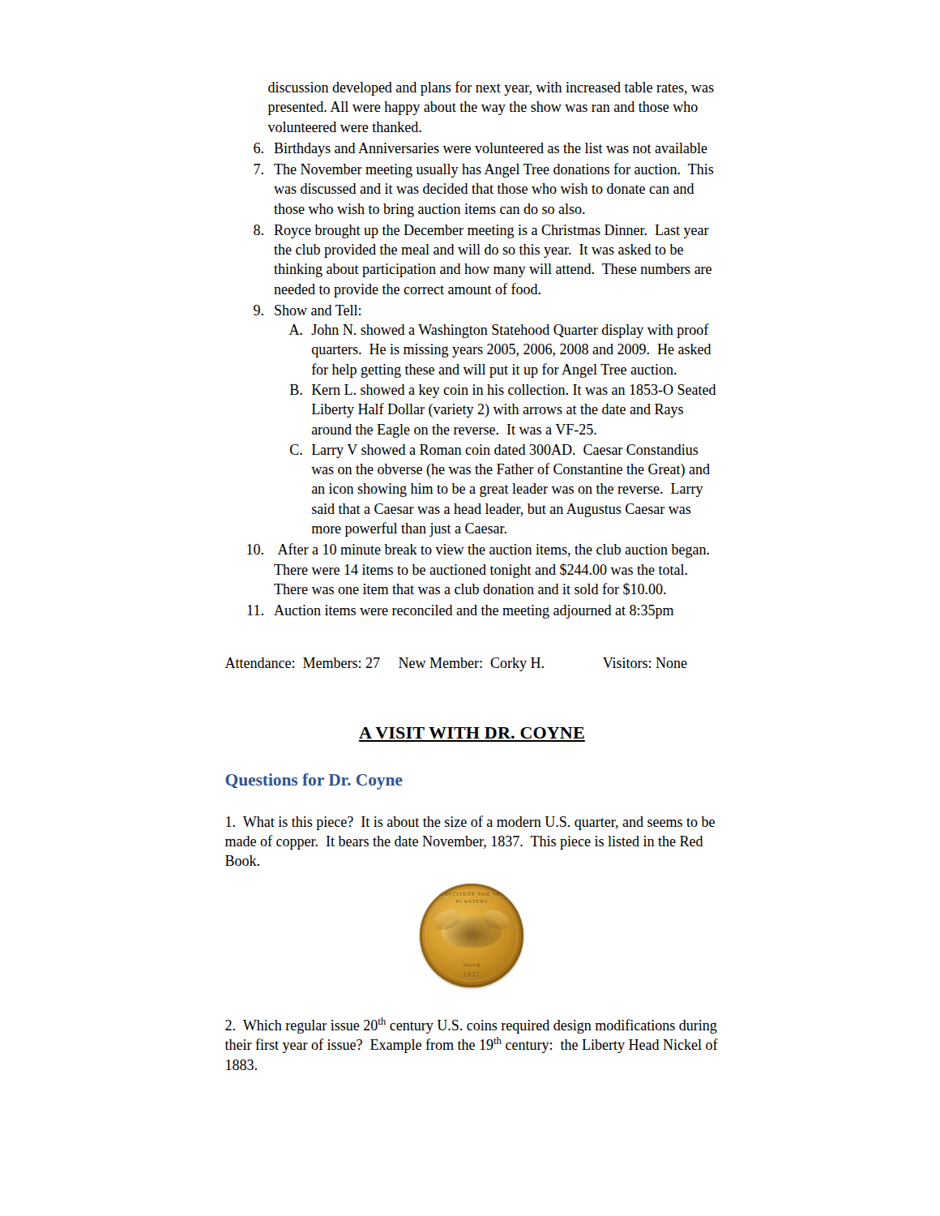discussion developed and plans for next year, with increased table rates, was presented. All were happy about the way the show was ran and those who volunteered were thanked.
Birthdays and Anniversaries were volunteered as the list was not available
The November meeting usually has Angel Tree donations for auction. This was discussed and it was decided that those who wish to donate can and those who wish to bring auction items can do so also.
Royce brought up the December meeting is a Christmas Dinner. Last year the club provided the meal and will do so this year. It was asked to be thinking about participation and how many will attend. These numbers are needed to provide the correct amount of food.
Show and Tell:
John N. showed a Washington Statehood Quarter display with proof quarters. He is missing years 2005, 2006, 2008 and 2009. He asked for help getting these and will put it up for Angel Tree auction.
Kern L. showed a key coin in his collection. It was an 1853-O Seated Liberty Half Dollar (variety 2) with arrows at the date and Rays around the Eagle on the reverse. It was a VF-25.
Larry V showed a Roman coin dated 300AD. Caesar Constandius was on the obverse (he was the Father of Constantine the Great) and an icon showing him to be a great leader was on the reverse. Larry said that a Caesar was a head leader, but an Augustus Caesar was more powerful than just a Caesar.
After a 10 minute break to view the auction items, the club auction began. There were 14 items to be auctioned tonight and $244.00 was the total. There was one item that was a club donation and it sold for $10.00.
Auction items were reconciled and the meeting adjourned at 8:35pm
Attendance: Members: 27 New Member: Corky H. Visitors: None
A VISIT WITH DR. COYNE
Questions for Dr. Coyne
1. What is this piece? It is about the size of a modern U.S. quarter, and seems to be made of copper. It bears the date November, 1837. This piece is listed in the Red Book.
SUBSTITUTE FOR SHIN PLASTERS NOVR 1837
2. Which regular issue 20th century U.S. coins required design modifications during their first year of issue? Example from the 19th century: the Liberty Head Nickel of 1883.